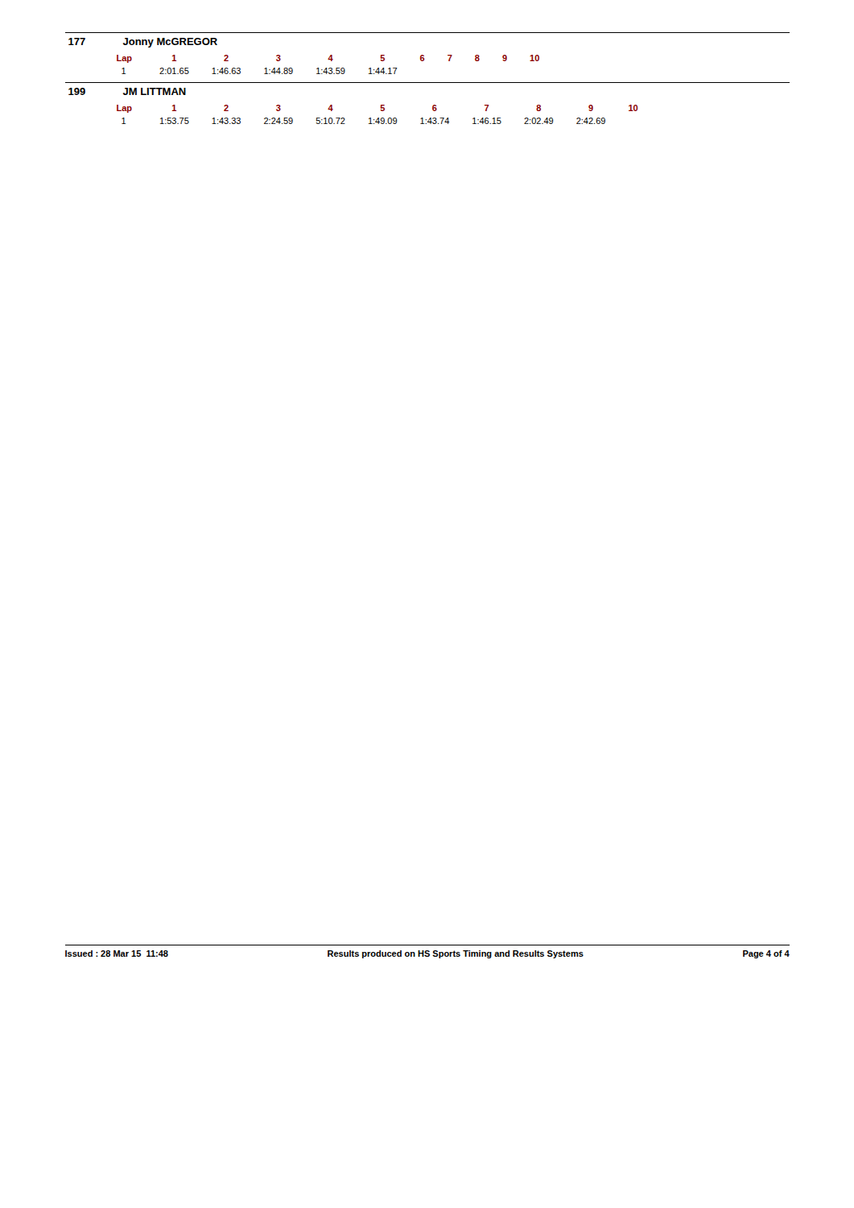| 177 | Jonny McGREGOR |
| Lap | 1 | 2 | 3 | 4 | 5 | 6 | 7 | 8 | 9 | 10 |
| --- | --- | --- | --- | --- | --- | --- | --- | --- | --- | --- |
| 1 | 2:01.65 | 1:46.63 | 1:44.89 | 1:43.59 | 1:44.17 | | | | | |
| 199 | JM LITTMAN |
| Lap | 1 | 2 | 3 | 4 | 5 | 6 | 7 | 8 | 9 | 10 |
| --- | --- | --- | --- | --- | --- | --- | --- | --- | --- | --- |
| 1 | 1:53.75 | 1:43.33 | 2:24.59 | 5:10.72 | 1:49.09 | 1:43.74 | 1:46.15 | 2:02.49 | 2:42.69 | |
Issued : 28 Mar 15 11:48
Results produced on HS Sports Timing and Results Systems
Page 4 of 4